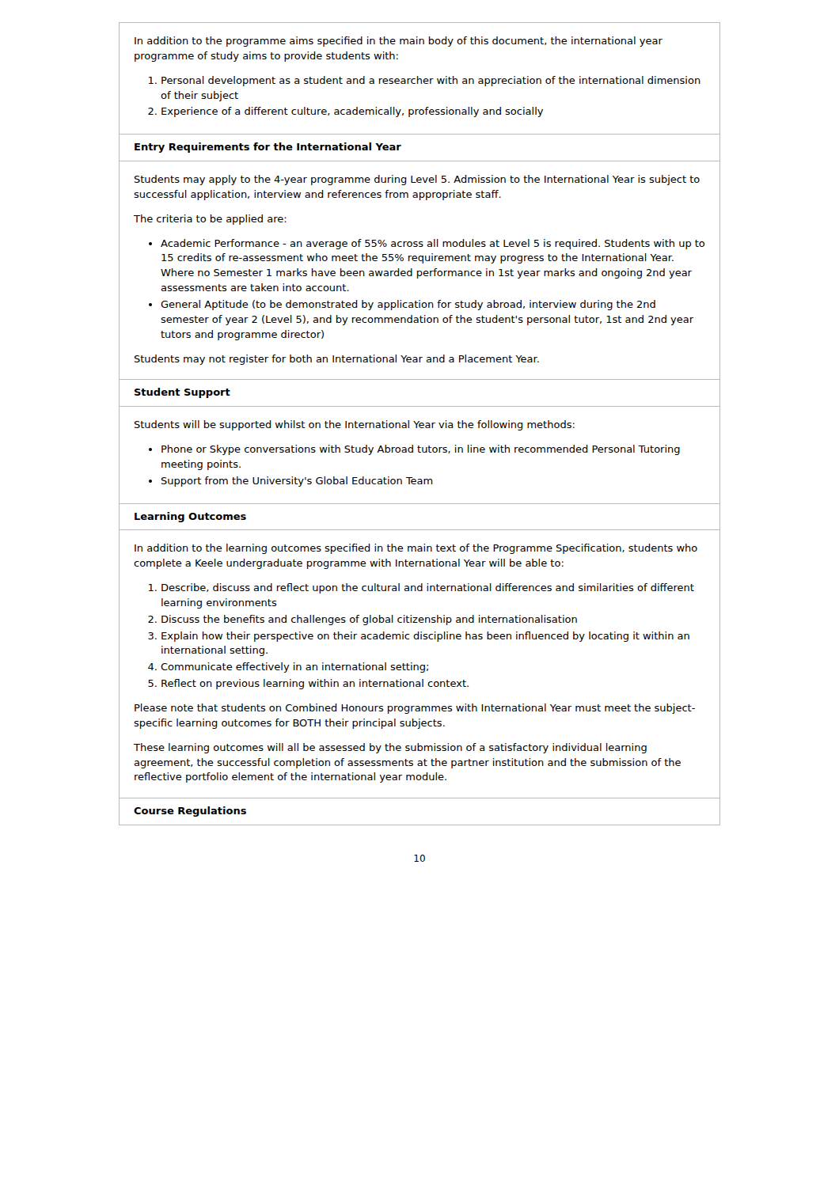In addition to the programme aims specified in the main body of this document, the international year programme of study aims to provide students with:
Personal development as a student and a researcher with an appreciation of the international dimension of their subject
Experience of a different culture, academically, professionally and socially
Entry Requirements for the International Year
Students may apply to the 4-year programme during Level 5. Admission to the International Year is subject to successful application, interview and references from appropriate staff.
The criteria to be applied are:
Academic Performance - an average of 55% across all modules at Level 5 is required. Students with up to 15 credits of re-assessment who meet the 55% requirement may progress to the International Year. Where no Semester 1 marks have been awarded performance in 1st year marks and ongoing 2nd year assessments are taken into account.
General Aptitude (to be demonstrated by application for study abroad, interview during the 2nd semester of year 2 (Level 5), and by recommendation of the student's personal tutor, 1st and 2nd year tutors and programme director)
Students may not register for both an International Year and a Placement Year.
Student Support
Students will be supported whilst on the International Year via the following methods:
Phone or Skype conversations with Study Abroad tutors, in line with recommended Personal Tutoring meeting points.
Support from the University's Global Education Team
Learning Outcomes
In addition to the learning outcomes specified in the main text of the Programme Specification, students who complete a Keele undergraduate programme with International Year will be able to:
Describe, discuss and reflect upon the cultural and international differences and similarities of different learning environments
Discuss the benefits and challenges of global citizenship and internationalisation
Explain how their perspective on their academic discipline has been influenced by locating it within an international setting.
Communicate effectively in an international setting;
Reflect on previous learning within an international context.
Please note that students on Combined Honours programmes with International Year must meet the subject-specific learning outcomes for BOTH their principal subjects.
These learning outcomes will all be assessed by the submission of a satisfactory individual learning agreement, the successful completion of assessments at the partner institution and the submission of the reflective portfolio element of the international year module.
Course Regulations
10